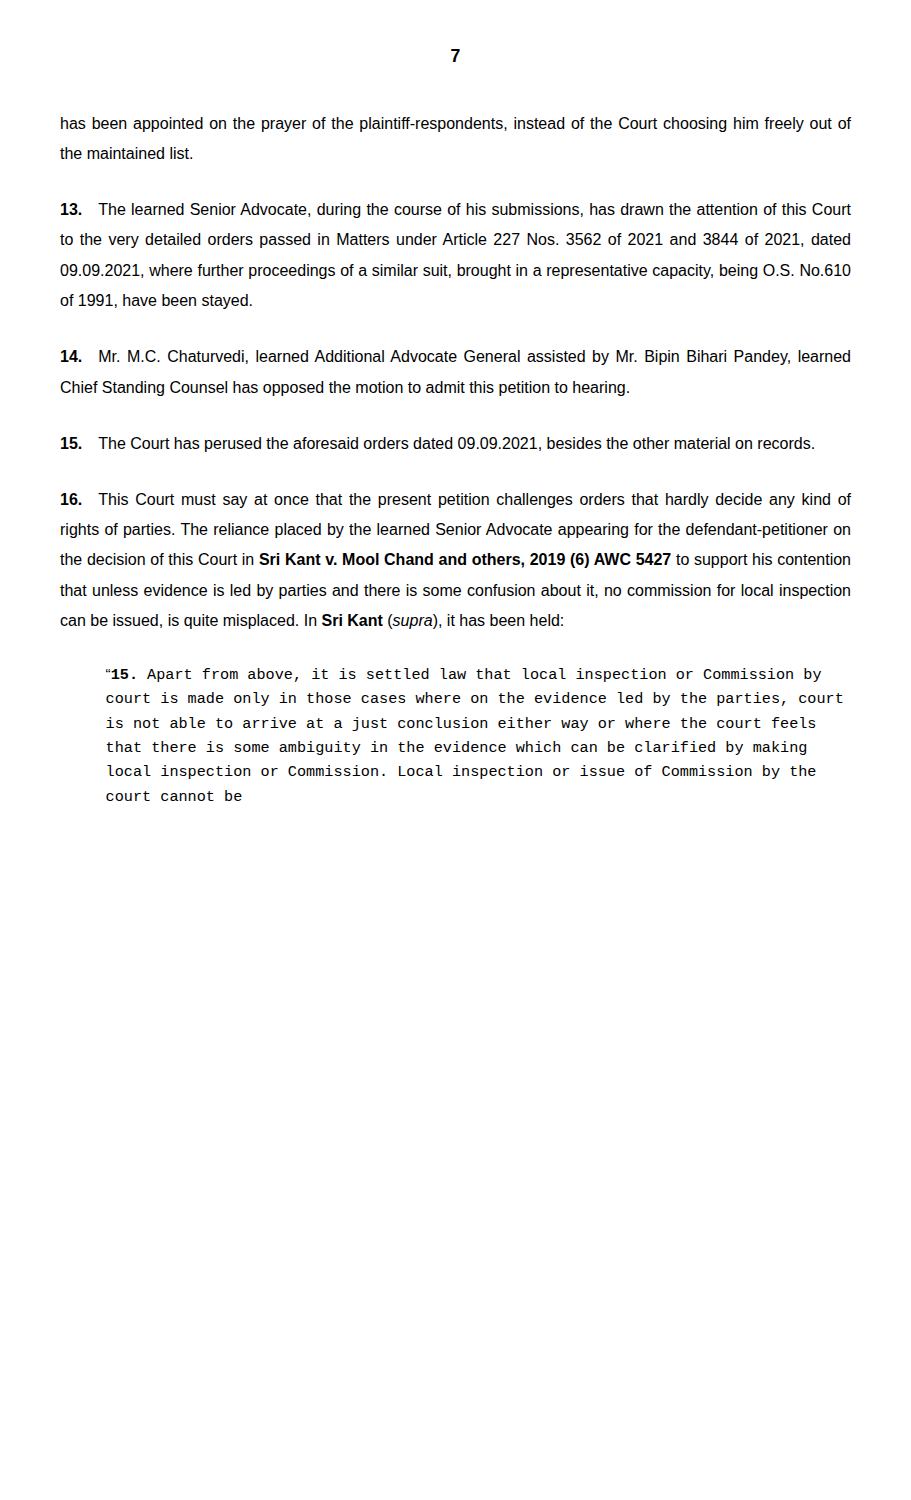7
has been appointed on the prayer of the plaintiff-respondents, instead of the Court choosing him freely out of the maintained list.
13. The learned Senior Advocate, during the course of his submissions, has drawn the attention of this Court to the very detailed orders passed in Matters under Article 227 Nos. 3562 of 2021 and 3844 of 2021, dated 09.09.2021, where further proceedings of a similar suit, brought in a representative capacity, being O.S. No.610 of 1991, have been stayed.
14. Mr. M.C. Chaturvedi, learned Additional Advocate General assisted by Mr. Bipin Bihari Pandey, learned Chief Standing Counsel has opposed the motion to admit this petition to hearing.
15. The Court has perused the aforesaid orders dated 09.09.2021, besides the other material on records.
16. This Court must say at once that the present petition challenges orders that hardly decide any kind of rights of parties. The reliance placed by the learned Senior Advocate appearing for the defendant-petitioner on the decision of this Court in Sri Kant v. Mool Chand and others, 2019 (6) AWC 5427 to support his contention that unless evidence is led by parties and there is some confusion about it, no commission for local inspection can be issued, is quite misplaced. In Sri Kant (supra), it has been held:
“15. Apart from above, it is settled law that local inspection or Commission by court is made only in those cases where on the evidence led by the parties, court is not able to arrive at a just conclusion either way or where the court feels that there is some ambiguity in the evidence which can be clarified by making local inspection or Commission. Local inspection or issue of Commission by the court cannot be